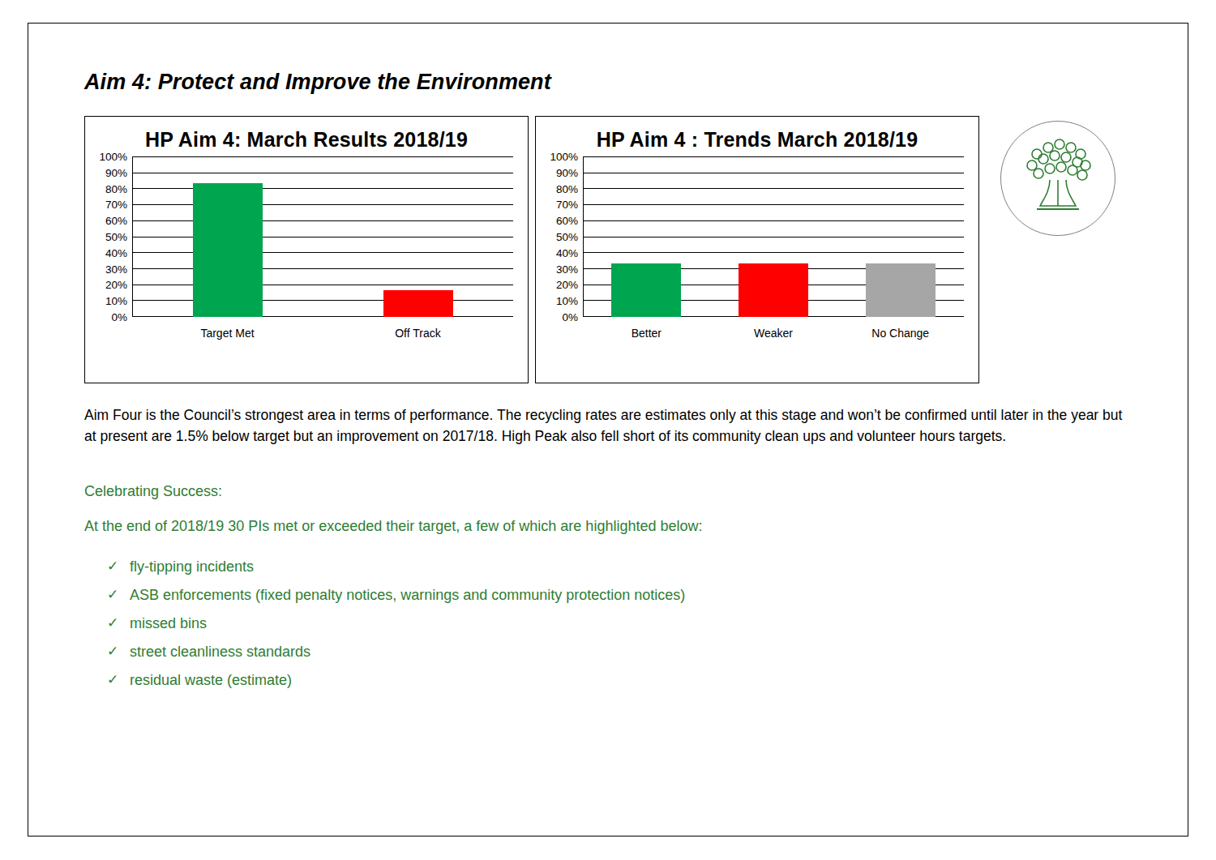Aim 4: Protect and Improve the Environment
HP Aim 4: March Results 2018/19
100% 90% 80% 70% 60% 50% 40% 30% 20% 10% 0%
Target Met
Off Track
HP Aim 4 : Trends March 2018/19
100% 90% 80% 70% 60% 50% 40% 30% 20% 10% 0%
Better
Weaker
No Change
Aim Four is the Council’s strongest area in terms of performance. The recycling rates are estimates only at this stage and won’t be confirmed until later in the year but at present are 1.5% below target but an improvement on 2017/18. High Peak also fell short of its community clean ups and volunteer hours targets.
Celebrating Success:
At the end of 2018/19 30 PIs met or exceeded their target, a few of which are highlighted below:
fly-tipping incidents
ASB enforcements (fixed penalty notices, warnings and community protection notices)
missed bins
street cleanliness standards
residual waste (estimate)